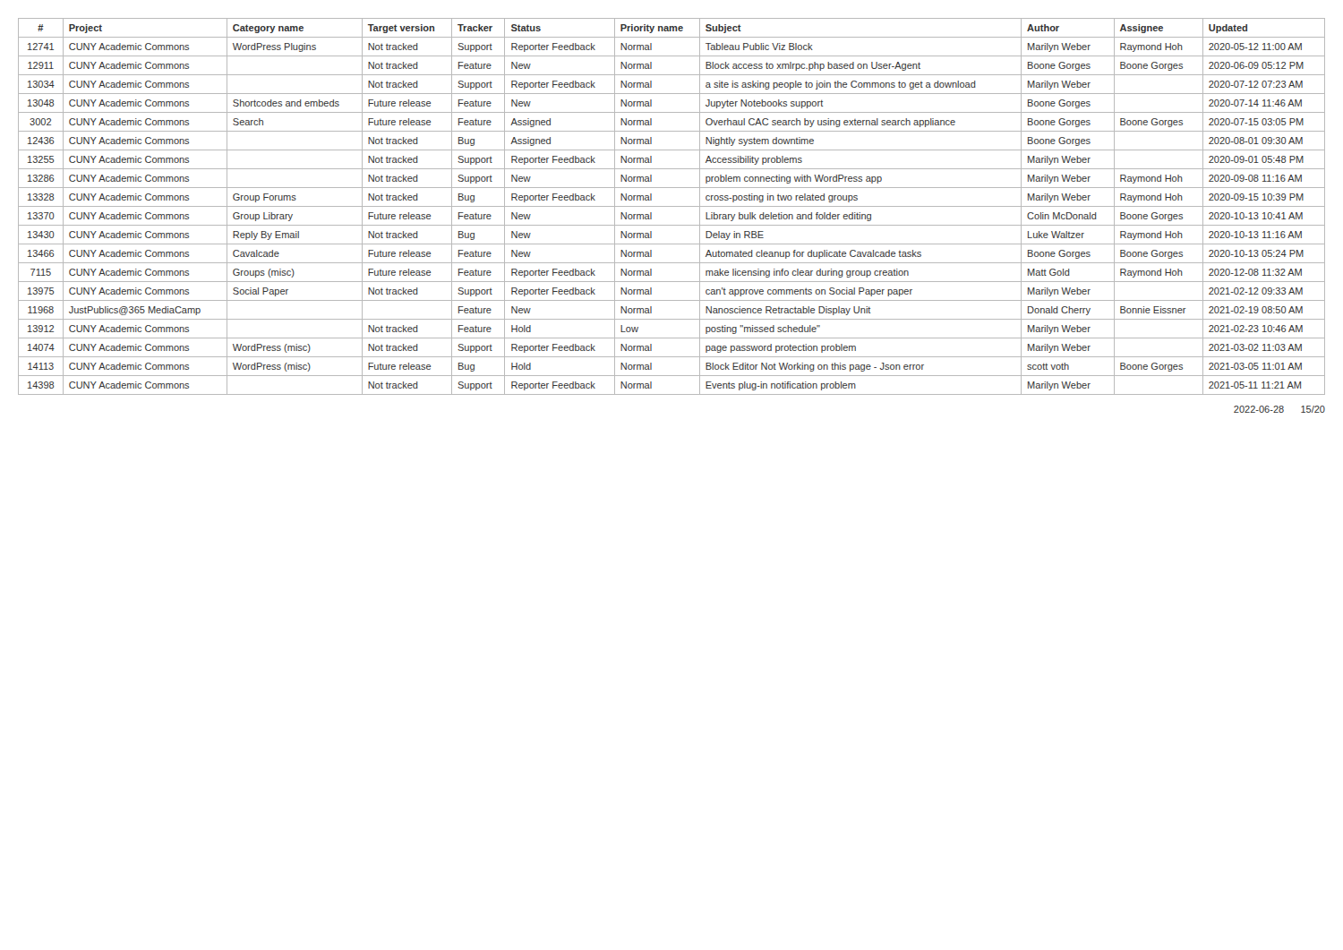| # | Project | Category name | Target version | Tracker | Status | Priority name | Subject | Author | Assignee | Updated |
| --- | --- | --- | --- | --- | --- | --- | --- | --- | --- | --- |
| 12741 | CUNY Academic Commons | WordPress Plugins | Not tracked | Support | Reporter Feedback | Normal | Tableau Public Viz Block | Marilyn Weber | Raymond Hoh | 2020-05-12 11:00 AM |
| 12911 | CUNY Academic Commons | | Not tracked | Feature | New | Normal | Block access to xmlrpc.php based on User-Agent | Boone Gorges | Boone Gorges | 2020-06-09 05:12 PM |
| 13034 | CUNY Academic Commons | | Not tracked | Support | Reporter Feedback | Normal | a site is asking people to join the Commons to get a download | Marilyn Weber | | 2020-07-12 07:23 AM |
| 13048 | CUNY Academic Commons | Shortcodes and embeds | Future release | Feature | New | Normal | Jupyter Notebooks support | Boone Gorges | | 2020-07-14 11:46 AM |
| 3002 | CUNY Academic Commons | Search | Future release | Feature | Assigned | Normal | Overhaul CAC search by using external search appliance | Boone Gorges | Boone Gorges | 2020-07-15 03:05 PM |
| 12436 | CUNY Academic Commons | | Not tracked | Bug | Assigned | Normal | Nightly system downtime | Boone Gorges | | 2020-08-01 09:30 AM |
| 13255 | CUNY Academic Commons | | Not tracked | Support | Reporter Feedback | Normal | Accessibility problems | Marilyn Weber | | 2020-09-01 05:48 PM |
| 13286 | CUNY Academic Commons | | Not tracked | Support | New | Normal | problem connecting with WordPress app | Marilyn Weber | Raymond Hoh | 2020-09-08 11:16 AM |
| 13328 | CUNY Academic Commons | Group Forums | Not tracked | Bug | Reporter Feedback | Normal | cross-posting in two related groups | Marilyn Weber | Raymond Hoh | 2020-09-15 10:39 PM |
| 13370 | CUNY Academic Commons | Group Library | Future release | Feature | New | Normal | Library bulk deletion and folder editing | Colin McDonald | Boone Gorges | 2020-10-13 10:41 AM |
| 13430 | CUNY Academic Commons | Reply By Email | Not tracked | Bug | New | Normal | Delay in RBE | Luke Waltzer | Raymond Hoh | 2020-10-13 11:16 AM |
| 13466 | CUNY Academic Commons | Cavalcade | Future release | Feature | New | Normal | Automated cleanup for duplicate Cavalcade tasks | Boone Gorges | Boone Gorges | 2020-10-13 05:24 PM |
| 7115 | CUNY Academic Commons | Groups (misc) | Future release | Feature | Reporter Feedback | Normal | make licensing info clear during group creation | Matt Gold | Raymond Hoh | 2020-12-08 11:32 AM |
| 13975 | CUNY Academic Commons | Social Paper | Not tracked | Support | Reporter Feedback | Normal | can't approve comments on Social Paper paper | Marilyn Weber | | 2021-02-12 09:33 AM |
| 11968 | JustPublics@365 MediaCamp | | | Feature | New | Normal | Nanoscience Retractable Display Unit | Donald Cherry | Bonnie Eissner | 2021-02-19 08:50 AM |
| 13912 | CUNY Academic Commons | | Not tracked | Feature | Hold | Low | posting "missed schedule" | Marilyn Weber | | 2021-02-23 10:46 AM |
| 14074 | CUNY Academic Commons | WordPress (misc) | Not tracked | Support | Reporter Feedback | Normal | page password protection problem | Marilyn Weber | | 2021-03-02 11:03 AM |
| 14113 | CUNY Academic Commons | WordPress (misc) | Future release | Bug | Hold | Normal | Block Editor Not Working on this page - Json error | scott voth | Boone Gorges | 2021-03-05 11:01 AM |
| 14398 | CUNY Academic Commons | | Not tracked | Support | Reporter Feedback | Normal | Events plug-in notification problem | Marilyn Weber | | 2021-05-11 11:21 AM |
2022-06-28 15/20